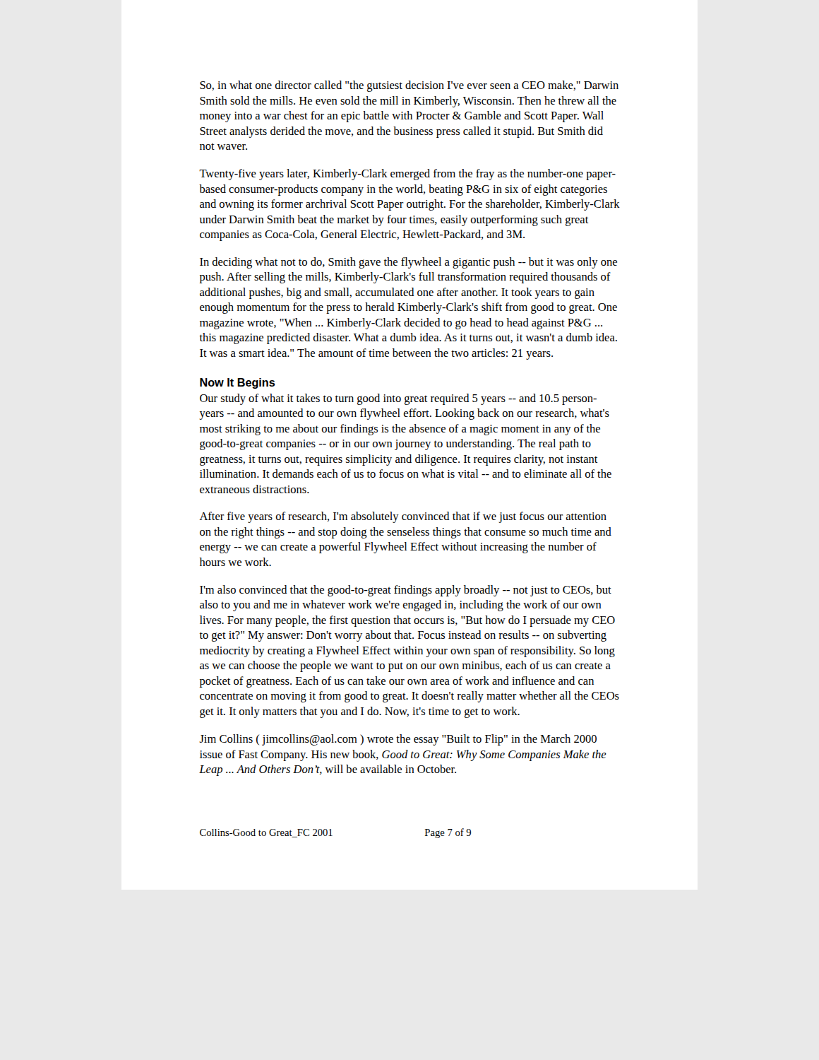So, in what one director called "the gutsiest decision I've ever seen a CEO make," Darwin Smith sold the mills. He even sold the mill in Kimberly, Wisconsin. Then he threw all the money into a war chest for an epic battle with Procter & Gamble and Scott Paper. Wall Street analysts derided the move, and the business press called it stupid. But Smith did not waver.
Twenty-five years later, Kimberly-Clark emerged from the fray as the number-one paper-based consumer-products company in the world, beating P&G in six of eight categories and owning its former archrival Scott Paper outright. For the shareholder, Kimberly-Clark under Darwin Smith beat the market by four times, easily outperforming such great companies as Coca-Cola, General Electric, Hewlett-Packard, and 3M.
In deciding what not to do, Smith gave the flywheel a gigantic push -- but it was only one push. After selling the mills, Kimberly-Clark's full transformation required thousands of additional pushes, big and small, accumulated one after another. It took years to gain enough momentum for the press to herald Kimberly-Clark's shift from good to great. One magazine wrote, "When ... Kimberly-Clark decided to go head to head against P&G ... this magazine predicted disaster. What a dumb idea. As it turns out, it wasn't a dumb idea. It was a smart idea." The amount of time between the two articles: 21 years.
Now It Begins
Our study of what it takes to turn good into great required 5 years -- and 10.5 person-years -- and amounted to our own flywheel effort. Looking back on our research, what's most striking to me about our findings is the absence of a magic moment in any of the good-to-great companies -- or in our own journey to understanding. The real path to greatness, it turns out, requires simplicity and diligence. It requires clarity, not instant illumination. It demands each of us to focus on what is vital -- and to eliminate all of the extraneous distractions.
After five years of research, I'm absolutely convinced that if we just focus our attention on the right things -- and stop doing the senseless things that consume so much time and energy -- we can create a powerful Flywheel Effect without increasing the number of hours we work.
I'm also convinced that the good-to-great findings apply broadly -- not just to CEOs, but also to you and me in whatever work we're engaged in, including the work of our own lives. For many people, the first question that occurs is, "But how do I persuade my CEO to get it?" My answer: Don't worry about that. Focus instead on results -- on subverting mediocrity by creating a Flywheel Effect within your own span of responsibility. So long as we can choose the people we want to put on our own minibus, each of us can create a pocket of greatness. Each of us can take our own area of work and influence and can concentrate on moving it from good to great. It doesn't really matter whether all the CEOs get it. It only matters that you and I do. Now, it's time to get to work.
Jim Collins ( jimcollins@aol.com ) wrote the essay "Built to Flip" in the March 2000 issue of Fast Company. His new book, Good to Great: Why Some Companies Make the Leap ... And Others Don’t, will be available in October.
Collins-Good to Great_FC 2001 Page 7 of 9